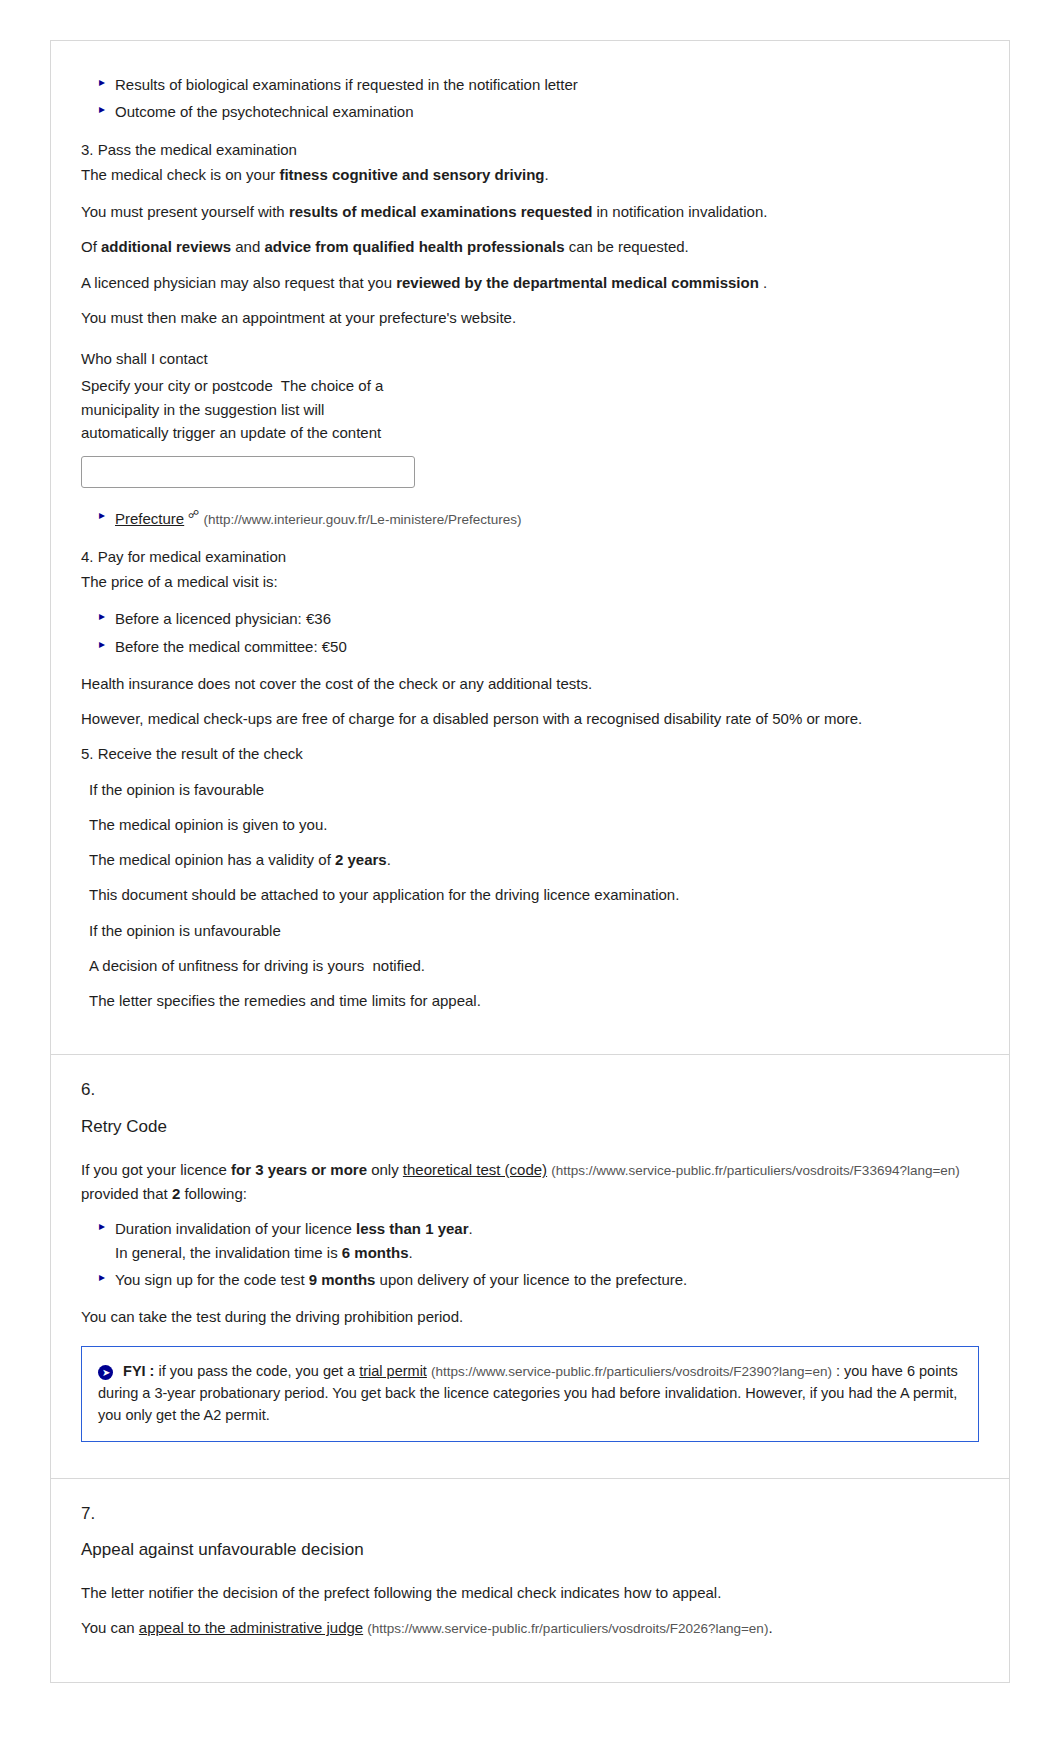Results of biological examinations if requested in the notification letter
Outcome of the psychotechnical examination
3. Pass the medical examination
The medical check is on your fitness cognitive and sensory driving.
You must present yourself with results of medical examinations requested in notification invalidation.
Of additional reviews and advice from qualified health professionals can be requested.
A licenced physician may also request that you reviewed by the departmental medical commission .
You must then make an appointment at your prefecture's website.
Who shall I contact
Specify your city or postcode The choice of a municipality in the suggestion list will automatically trigger an update of the content
Prefecture ☍ (http://www.interieur.gouv.fr/Le-ministere/Prefectures)
4. Pay for medical examination
The price of a medical visit is:
Before a licenced physician: €36
Before the medical committee: €50
Health insurance does not cover the cost of the check or any additional tests.
However, medical check-ups are free of charge for a disabled person with a recognised disability rate of 50% or more.
5. Receive the result of the check
If the opinion is favourable
The medical opinion is given to you.
The medical opinion has a validity of 2 years.
This document should be attached to your application for the driving licence examination.
If the opinion is unfavourable
A decision of unfitness for driving is yours notified.
The letter specifies the remedies and time limits for appeal.
6.
Retry Code
If you got your licence for 3 years or more only theoretical test (code) (https://www.service-public.fr/particuliers/vosdroits/F33694?lang=en) provided that 2 following:
Duration invalidation of your licence less than 1 year.
In general, the invalidation time is 6 months.
You sign up for the code test 9 months upon delivery of your licence to the prefecture.
You can take the test during the driving prohibition period.
➤ FYI : if you pass the code, you get a trial permit (https://www.service-public.fr/particuliers/vosdroits/F2390?lang=en) : you have 6 points during a 3-year probationary period. You get back the licence categories you had before invalidation. However, if you had the A permit, you only get the A2 permit.
7.
Appeal against unfavourable decision
The letter notifier the decision of the prefect following the medical check indicates how to appeal.
You can appeal to the administrative judge (https://www.service-public.fr/particuliers/vosdroits/F2026?lang=en).